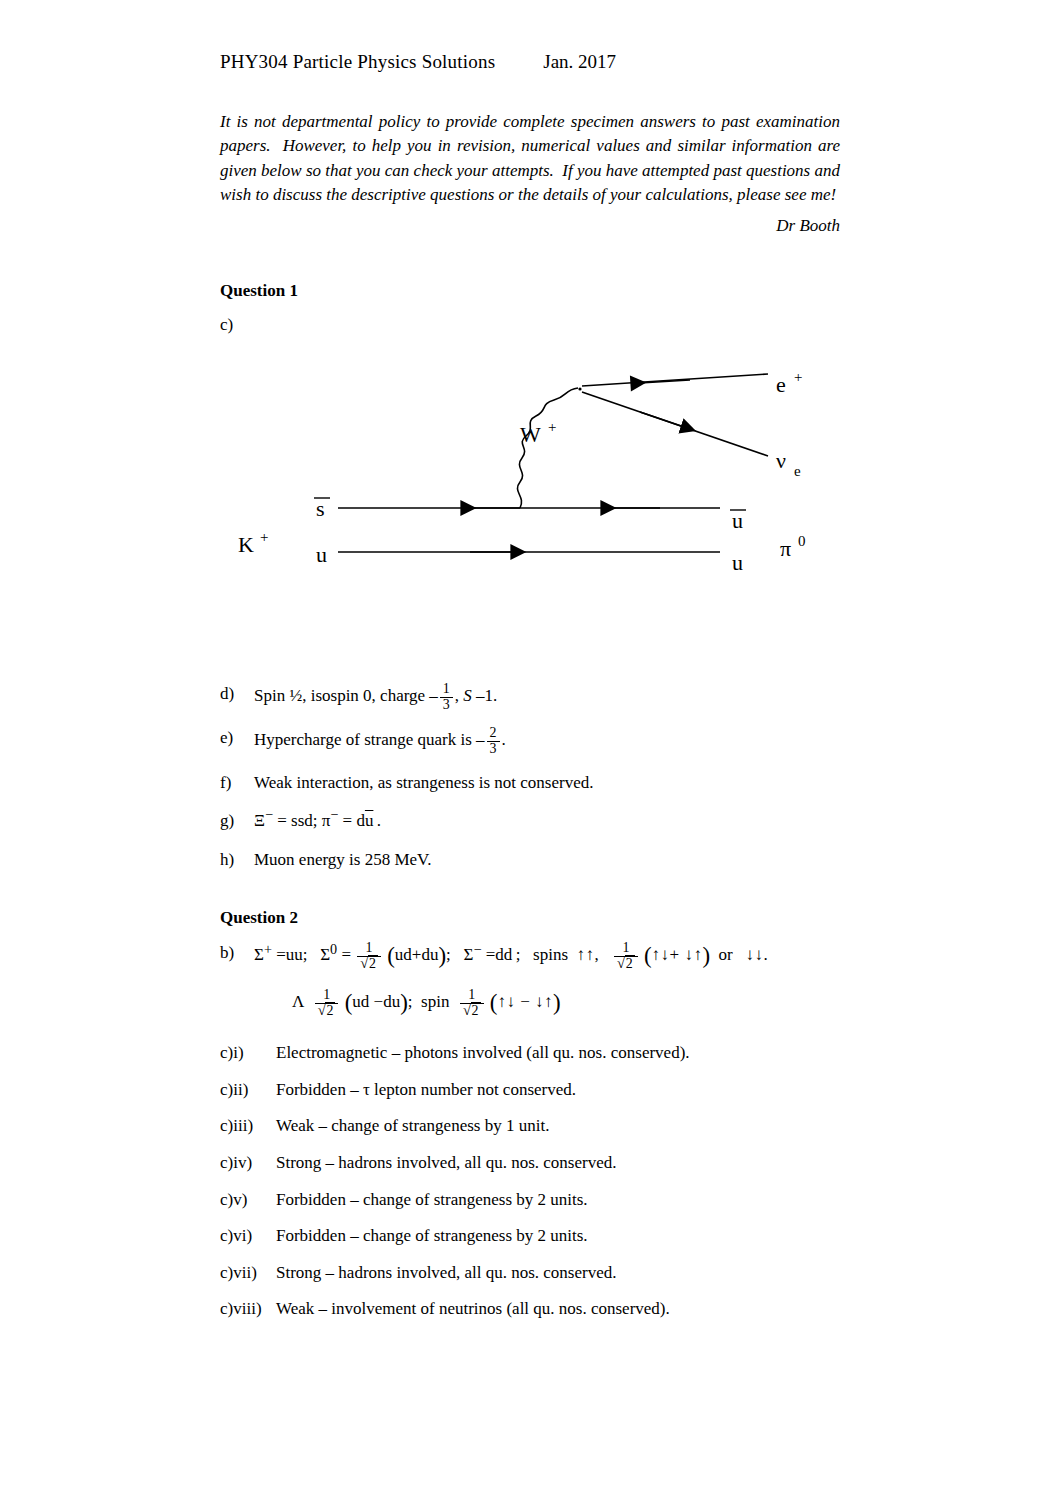PHY304 Particle Physics Solutions Jan. 2017
It is not departmental policy to provide complete specimen answers to past examination papers. However, to help you in revision, numerical values and similar information are given below so that you can check your attempts. If you have attempted past questions and wish to discuss the descriptive questions or the details of your calculations, please see me!
Dr Booth
Question 1
c)
K + s u π 0 u u e + ν e W +
d) Spin ½, isospin 0, charge –13, S –1.
e) Hypercharge of strange quark is –23.
f) Weak interaction, as strangeness is not conserved.
g) Ξ− = ssd; π− = du .
h) Muon energy is 258 MeV.
Question 2
b) Σ+ =uu; Σ0 = 12 (ud+du); Σ− =dd ; spins ↑↑, 12 (↑↓+ ↓↑) or ↓↓.
Λ 12 (ud −du); spin 12 (↑↓ − ↓↑)
c)i) Electromagnetic – photons involved (all qu. nos. conserved).
c)ii) Forbidden – τ lepton number not conserved.
c)iii) Weak – change of strangeness by 1 unit.
c)iv) Strong – hadrons involved, all qu. nos. conserved.
c)v) Forbidden – change of strangeness by 2 units.
c)vi) Forbidden – change of strangeness by 2 units.
c)vii) Strong – hadrons involved, all qu. nos. conserved.
c)viii) Weak – involvement of neutrinos (all qu. nos. conserved).